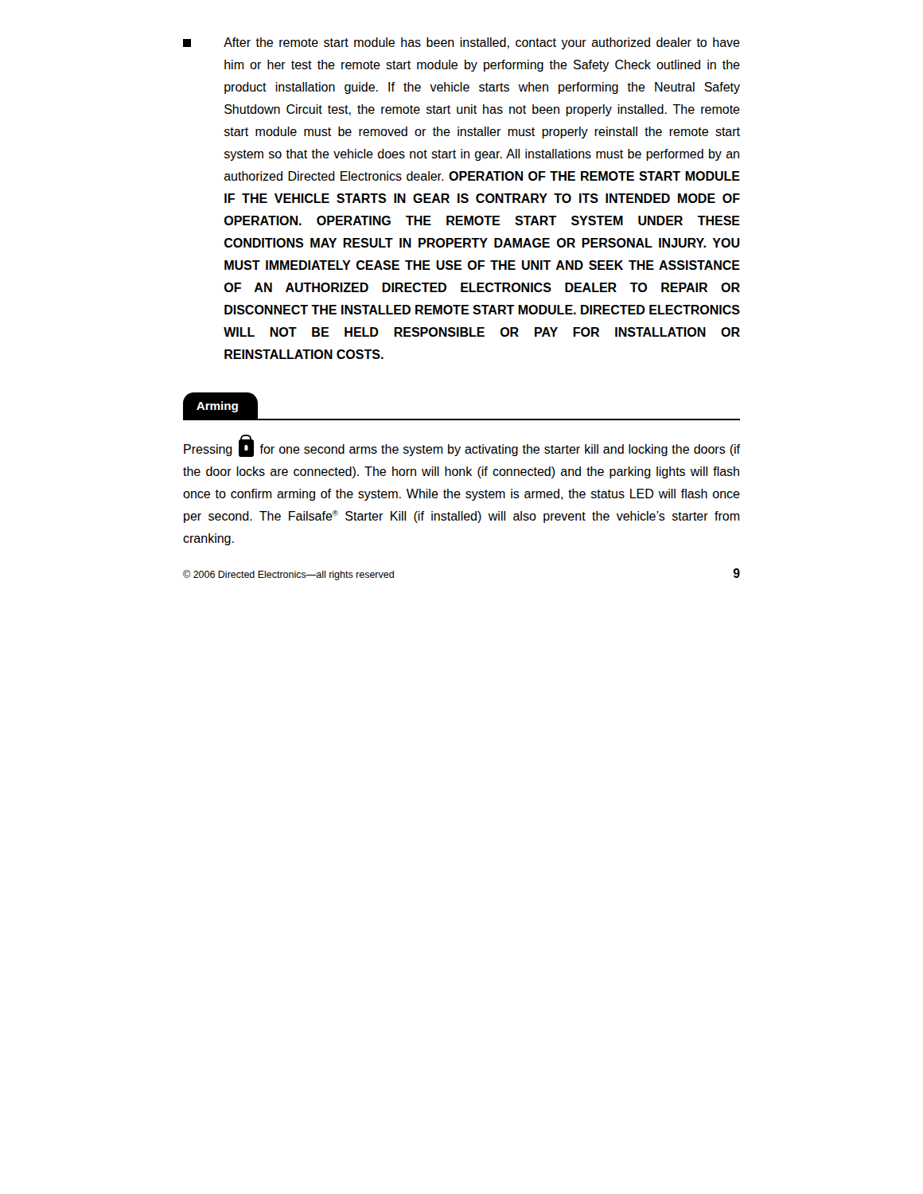After the remote start module has been installed, contact your authorized dealer to have him or her test the remote start module by performing the Safety Check outlined in the product installation guide. If the vehicle starts when performing the Neutral Safety Shutdown Circuit test, the remote start unit has not been properly installed. The remote start module must be removed or the installer must properly reinstall the remote start system so that the vehicle does not start in gear. All installations must be performed by an authorized Directed Electronics dealer. OPERATION OF THE REMOTE START MODULE IF THE VEHICLE STARTS IN GEAR IS CONTRARY TO ITS INTENDED MODE OF OPERATION. OPERATING THE REMOTE START SYSTEM UNDER THESE CONDITIONS MAY RESULT IN PROPERTY DAMAGE OR PERSONAL INJURY. YOU MUST IMMEDIATELY CEASE THE USE OF THE UNIT AND SEEK THE ASSISTANCE OF AN AUTHORIZED DIRECTED ELECTRONICS DEALER TO REPAIR OR DISCONNECT THE INSTALLED REMOTE START MODULE. DIRECTED ELECTRONICS WILL NOT BE HELD RESPONSIBLE OR PAY FOR INSTALLATION OR REINSTALLATION COSTS.
Arming
Pressing for one second arms the system by activating the starter kill and locking the doors (if the door locks are connected). The horn will honk (if connected) and the parking lights will flash once to confirm arming of the system. While the system is armed, the status LED will flash once per second. The Failsafe® Starter Kill (if installed) will also prevent the vehicle’s starter from cranking.
© 2006 Directed Electronics—all rights reserved 9